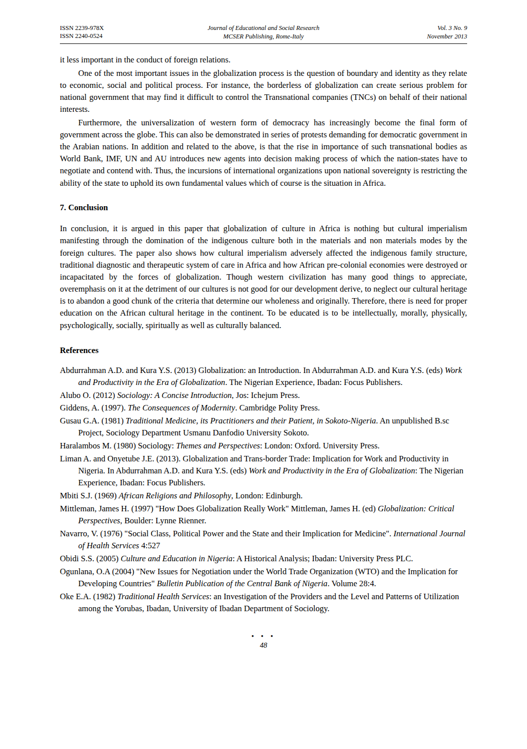ISSN 2239-978X
ISSN 2240-0524
Journal of Educational and Social Research
MCSER Publishing, Rome-Italy
Vol. 3 No. 9
November 2013
it less important in the conduct of foreign relations.
One of the most important issues in the globalization process is the question of boundary and identity as they relate to economic, social and political process. For instance, the borderless of globalization can create serious problem for national government that may find it difficult to control the Transnational companies (TNCs) on behalf of their national interests.
Furthermore, the universalization of western form of democracy has increasingly become the final form of government across the globe. This can also be demonstrated in series of protests demanding for democratic government in the Arabian nations. In addition and related to the above, is that the rise in importance of such transnational bodies as World Bank, IMF, UN and AU introduces new agents into decision making process of which the nation-states have to negotiate and contend with. Thus, the incursions of international organizations upon national sovereignty is restricting the ability of the state to uphold its own fundamental values which of course is the situation in Africa.
7. Conclusion
In conclusion, it is argued in this paper that globalization of culture in Africa is nothing but cultural imperialism manifesting through the domination of the indigenous culture both in the materials and non materials modes by the foreign cultures. The paper also shows how cultural imperialism adversely affected the indigenous family structure, traditional diagnostic and therapeutic system of care in Africa and how African pre-colonial economies were destroyed or incapacitated by the forces of globalization. Though western civilization has many good things to appreciate, overemphasis on it at the detriment of our cultures is not good for our development derive, to neglect our cultural heritage is to abandon a good chunk of the criteria that determine our wholeness and originally. Therefore, there is need for proper education on the African cultural heritage in the continent. To be educated is to be intellectually, morally, physically, psychologically, socially, spiritually as well as culturally balanced.
References
Abdurrahman A.D. and Kura Y.S. (2013) Globalization: an Introduction. In Abdurrahman A.D. and Kura Y.S. (eds) Work and Productivity in the Era of Globalization. The Nigerian Experience, Ibadan: Focus Publishers.
Alubo O. (2012) Sociology: A Concise Introduction, Jos: Ichejum Press.
Giddens, A. (1997). The Consequences of Modernity. Cambridge Polity Press.
Gusau G.A. (1981) Traditional Medicine, its Practitioners and their Patient, in Sokoto-Nigeria. An unpublished B.sc Project, Sociology Department Usmanu Danfodio University Sokoto.
Haralambos M. (1980) Sociology: Themes and Perspectives: London: Oxford. University Press.
Liman A. and Onyetube J.E. (2013). Globalization and Trans-border Trade: Implication for Work and Productivity in Nigeria. In Abdurrahman A.D. and Kura Y.S. (eds) Work and Productivity in the Era of Globalization: The Nigerian Experience, Ibadan: Focus Publishers.
Mbiti S.J. (1969) African Religions and Philosophy, London: Edinburgh.
Mittleman, James H. (1997) "How Does Globalization Really Work" Mittleman, James H. (ed) Globalization: Critical Perspectives, Boulder: Lynne Rienner.
Navarro, V. (1976) "Social Class, Political Power and the State and their Implication for Medicine". International Journal of Health Services 4:527
Obidi S.S. (2005) Culture and Education in Nigeria: A Historical Analysis; Ibadan: University Press PLC.
Ogunlana, O.A (2004) "New Issues for Negotiation under the World Trade Organization (WTO) and the Implication for Developing Countries" Bulletin Publication of the Central Bank of Nigeria. Volume 28:4.
Oke E.A. (1982) Traditional Health Services: an Investigation of the Providers and the Level and Patterns of Utilization among the Yorubas, Ibadan, University of Ibadan Department of Sociology.
• • • 48